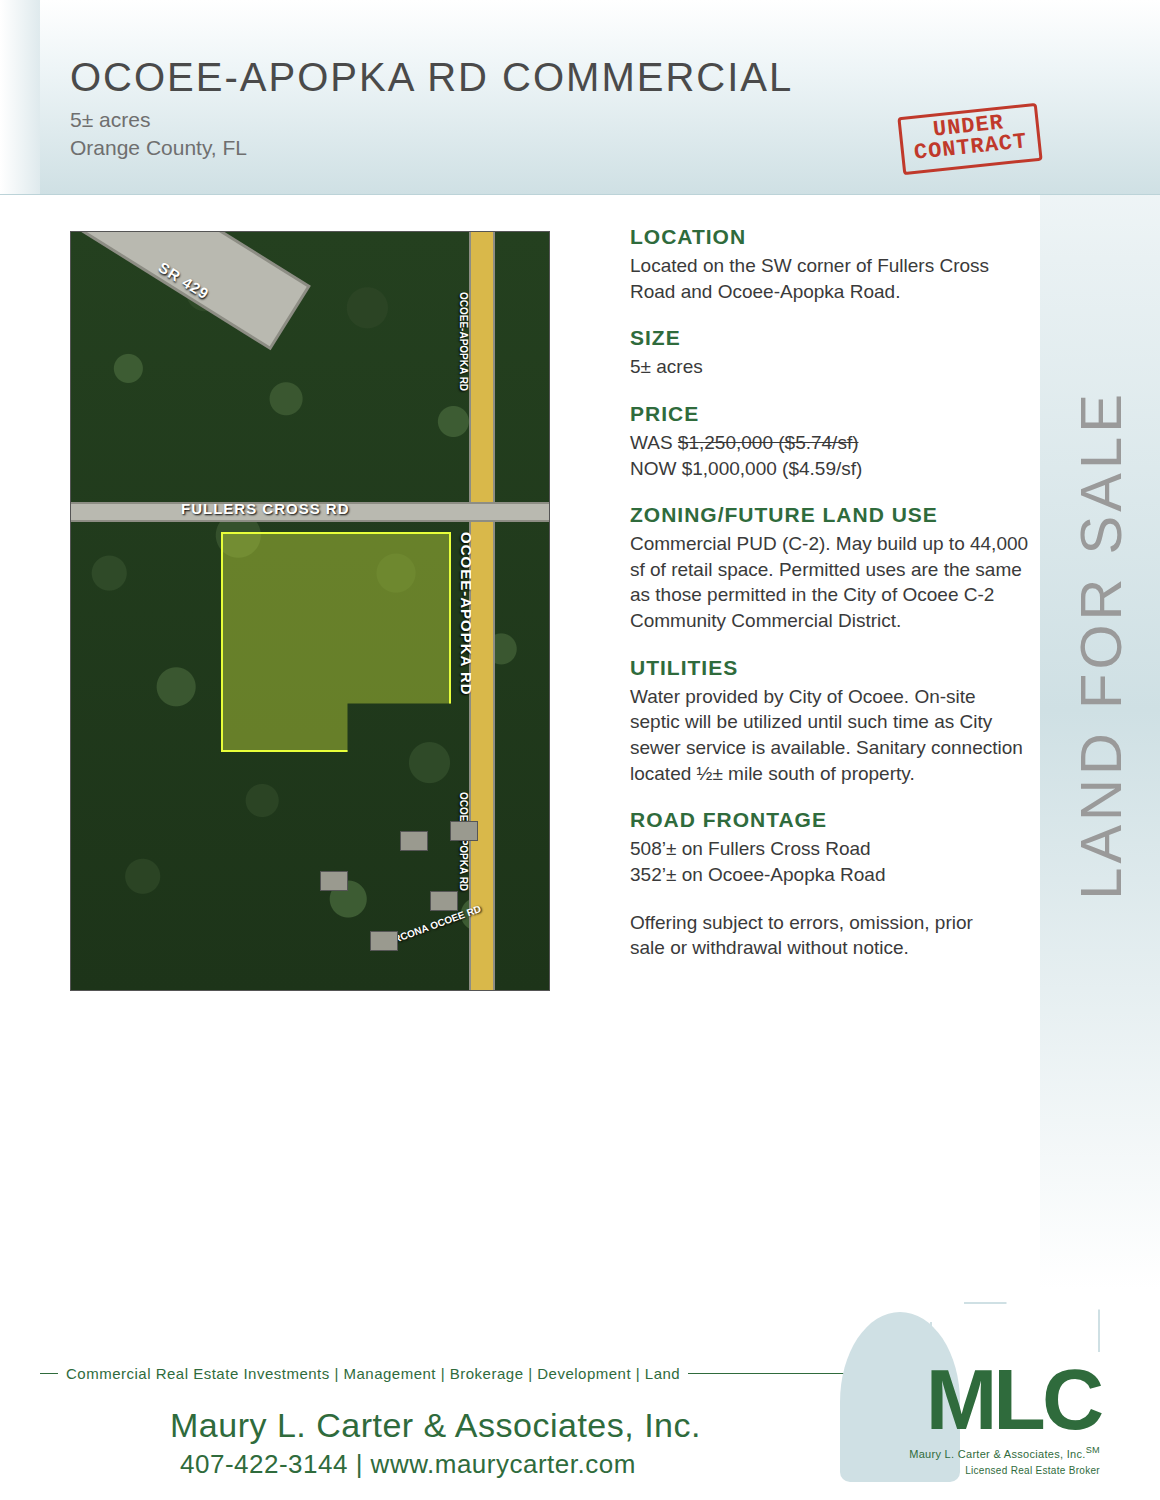Land for Sale
Ocoee-Apopka Rd Commercial
5± acres
Orange County, FL
UNDER CONTRACT
SR 429
OCOEE-APOPKA RD
FULLERS CROSS RD
OCOEE-APOPKA RD
OCOEE-APOPKA RD
CLARCONA OCOEE RD
Location
Located on the SW corner of Fullers Cross Road and Ocoee-Apopka Road.
Size
5± acres
Price
WAS $1,250,000 ($5.74/sf)
NOW $1,000,000 ($4.59/sf)
Zoning/Future Land Use
Commercial PUD (C-2). May build up to 44,000 sf of retail space. Permitted uses are the same as those permitted in the City of Ocoee C-2 Community Commercial District.
Utilities
Water provided by City of Ocoee. On-site septic will be utilized until such time as City sewer service is available. Sanitary connection located ½± mile south of property.
Road Frontage
508’± on Fullers Cross Road
352’± on Ocoee-Apopka Road
Offering subject to errors, omission, prior sale or withdrawal without notice.
Commercial Real Estate Investments | Management | Brokerage | Development | Land
Maury L. Carter & Associates, Inc.
407-422-3144 | www.maurycarter.com
MLC
Maury L. Carter & Associates, Inc.SM
Licensed Real Estate Broker